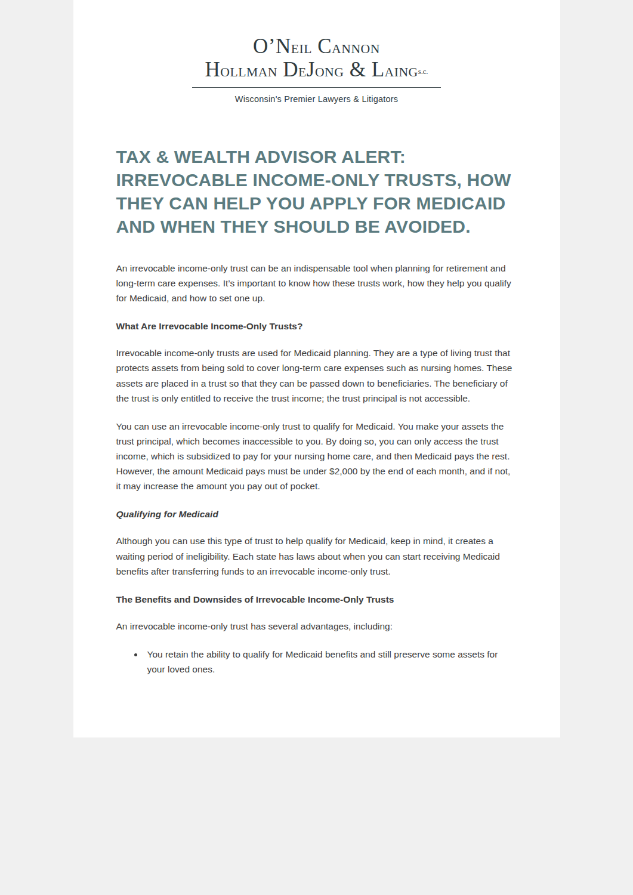O’NEIL CANNON
HOLLMAN DEJONG & LAING s.c.
Wisconsin's Premier Lawyers & Litigators
Tax & Wealth Advisor Alert: Irrevocable Income-Only Trusts, How They Can Help You Apply for Medicaid and When They Should Be Avoided.
An irrevocable income-only trust can be an indispensable tool when planning for retirement and long-term care expenses. It’s important to know how these trusts work, how they help you qualify for Medicaid, and how to set one up.
What Are Irrevocable Income-Only Trusts?
Irrevocable income-only trusts are used for Medicaid planning. They are a type of living trust that protects assets from being sold to cover long-term care expenses such as nursing homes. These assets are placed in a trust so that they can be passed down to beneficiaries. The beneficiary of the trust is only entitled to receive the trust income; the trust principal is not accessible.
You can use an irrevocable income-only trust to qualify for Medicaid. You make your assets the trust principal, which becomes inaccessible to you. By doing so, you can only access the trust income, which is subsidized to pay for your nursing home care, and then Medicaid pays the rest. However, the amount Medicaid pays must be under $2,000 by the end of each month, and if not, it may increase the amount you pay out of pocket.
Qualifying for Medicaid
Although you can use this type of trust to help qualify for Medicaid, keep in mind, it creates a waiting period of ineligibility. Each state has laws about when you can start receiving Medicaid benefits after transferring funds to an irrevocable income-only trust.
The Benefits and Downsides of Irrevocable Income-Only Trusts
An irrevocable income-only trust has several advantages, including:
You retain the ability to qualify for Medicaid benefits and still preserve some assets for your loved ones.